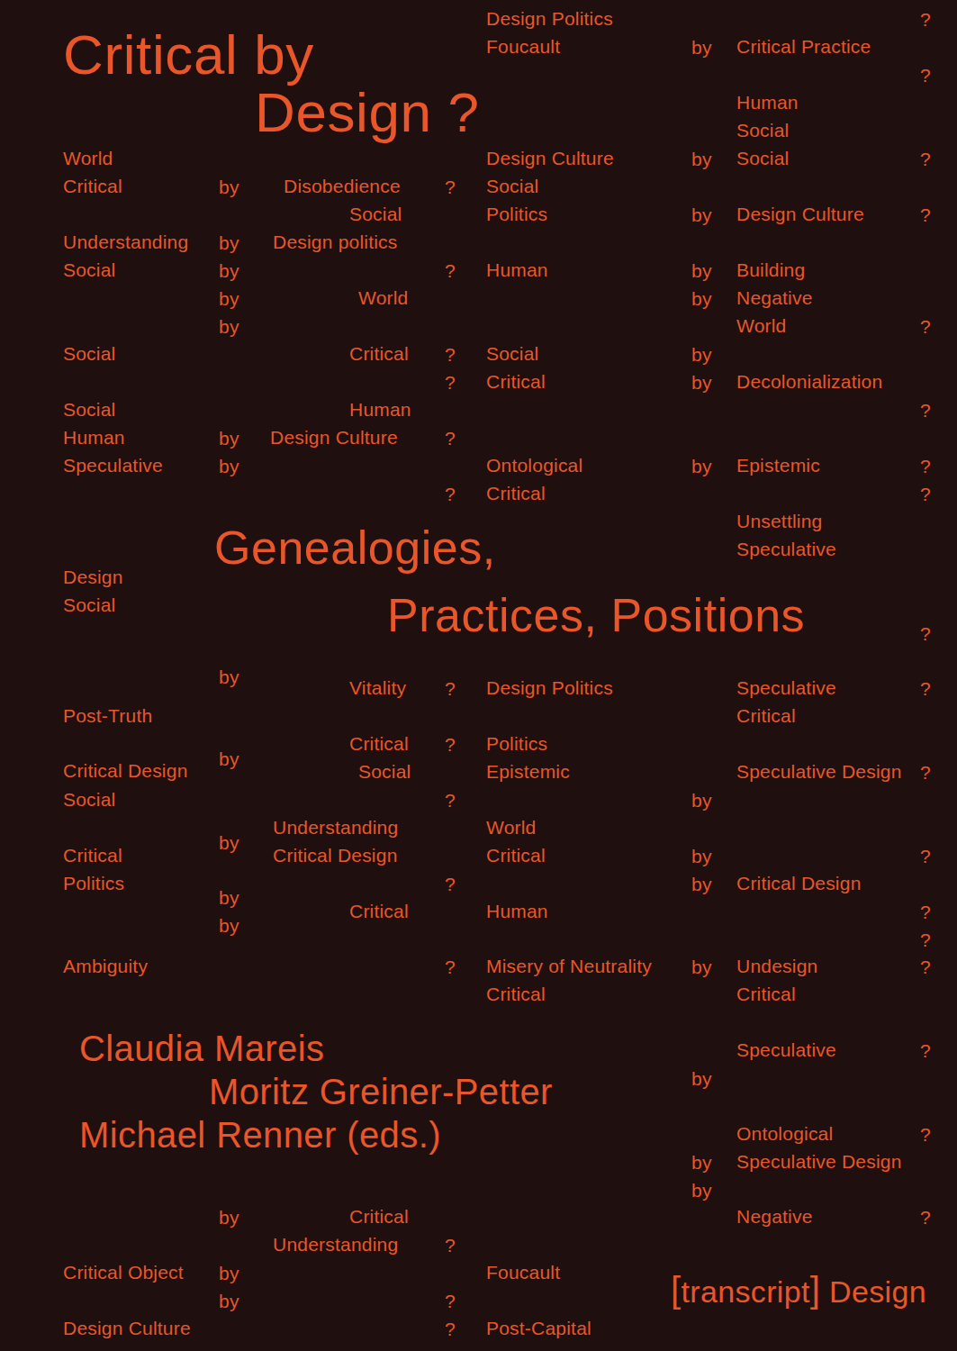Critical by
Design ?
Genealogies,
Practices, Positions
Claudia Mareis
Moritz Greiner-Petter
Michael Renner (eds.)
[transcript] Design
Design Politics ? Foucault by Critical Practice ? Human Social World Design Culture by Social ? Critical by Disobedience ? Social Social Politics by Design Culture ? Understanding by Design politics Social by ? Human by Building by World by Negative by World ? Social Critical ? Social by ? Critical by Decolonialization Social Human ? Human by Design Culture ? Speculative by Ontological by Epistemic ? ? Critical ? Unsettling Speculative Design Social ? by Vitality ? Design Politics Speculative ? Post-Truth Critical Critical ? Politics Critical Design by Social Epistemic Speculative Design ? Social ? by Understanding World Critical by Critical Design Critical by ? Politics ? by Critical Design by ? by Critical Human ? Ambiguity ? Misery of Neutrality by Undesign ? Critical Critical Speculative ? by Ontological ? by Speculative Design by by Critical Negative ? Understanding ? Critical Object by Foucault by ? Design Culture ? Post-Capital